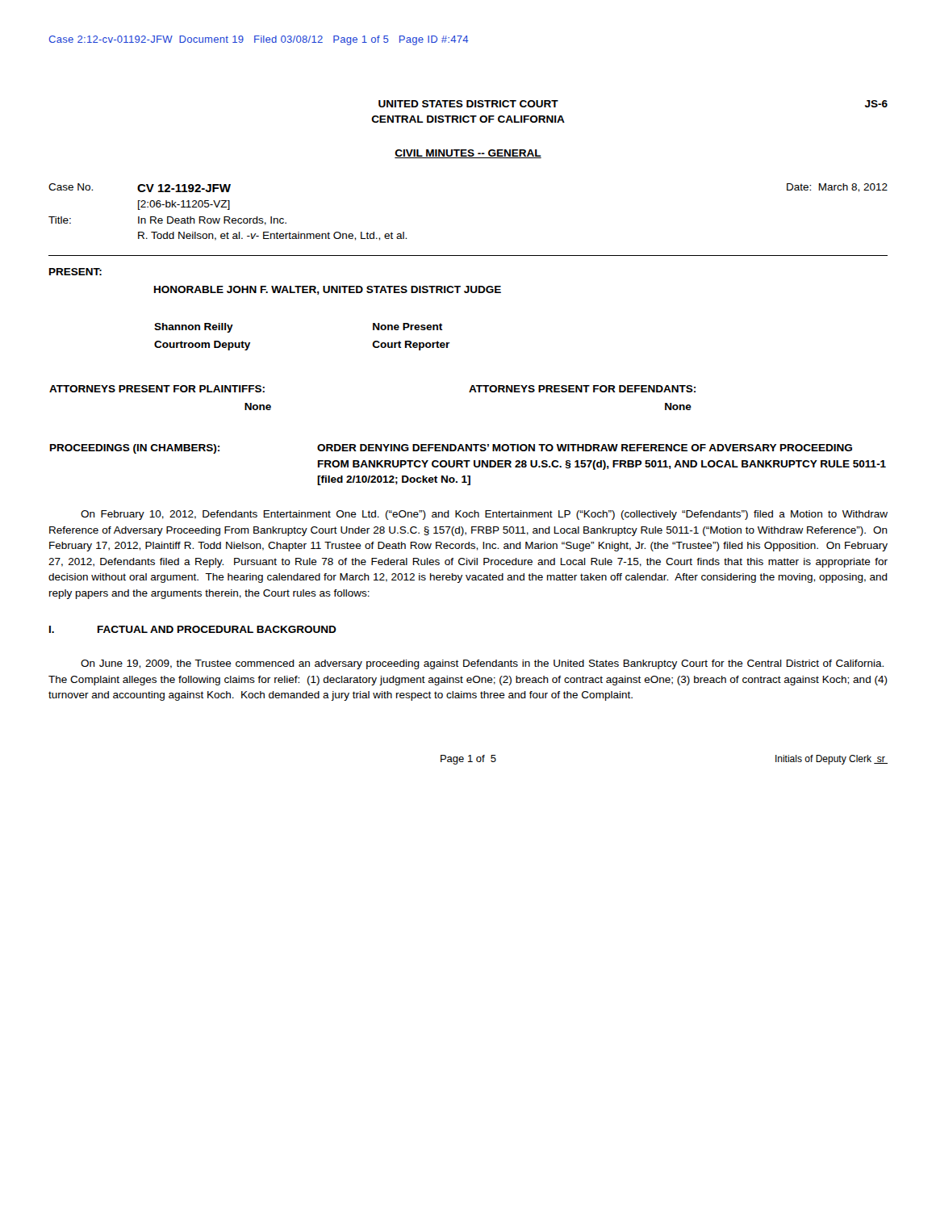Case 2:12-cv-01192-JFW Document 19 Filed 03/08/12 Page 1 of 5 Page ID #:474
JS-6 UNITED STATES DISTRICT COURT
CENTRAL DISTRICT OF CALIFORNIA
CIVIL MINUTES -- GENERAL
| Case No. | CV 12-1192-JFW | Date: March 8, 2012 |
| | [2:06-bk-11205-VZ] | |
| Title: | In Re Death Row Records, Inc. R. Todd Neilson, et al. - v - Entertainment One, Ltd., et al. |
PRESENT:
HONORABLE JOHN F. WALTER, UNITED STATES DISTRICT JUDGE
| Shannon Reilly | None Present |
| Courtroom Deputy | Court Reporter |
| ATTORNEYS PRESENT FOR PLAINTIFFS: | ATTORNEYS PRESENT FOR DEFENDANTS: |
| None | None |
| PROCEEDINGS (IN CHAMBERS): | ORDER DENYING DEFENDANTS’ MOTION TO WITHDRAW REFERENCE OF ADVERSARY PROCEEDING FROM BANKRUPTCY COURT UNDER 28 U.S.C. § 157(d), FRBP 5011, AND LOCAL BANKRUPTCY RULE 5011-1 [filed 2/10/2012; Docket No. 1] |
On February 10, 2012, Defendants Entertainment One Ltd. (“eOne”) and Koch Entertainment LP (“Koch”) (collectively “Defendants”) filed a Motion to Withdraw Reference of Adversary Proceeding From Bankruptcy Court Under 28 U.S.C. § 157(d), FRBP 5011, and Local Bankruptcy Rule 5011-1 (“Motion to Withdraw Reference”). On February 17, 2012, Plaintiff R. Todd Nielson, Chapter 11 Trustee of Death Row Records, Inc. and Marion “Suge” Knight, Jr. (the “Trustee”) filed his Opposition. On February 27, 2012, Defendants filed a Reply. Pursuant to Rule 78 of the Federal Rules of Civil Procedure and Local Rule 7-15, the Court finds that this matter is appropriate for decision without oral argument. The hearing calendared for March 12, 2012 is hereby vacated and the matter taken off calendar. After considering the moving, opposing, and reply papers and the arguments therein, the Court rules as follows:
I. FACTUAL AND PROCEDURAL BACKGROUND
On June 19, 2009, the Trustee commenced an adversary proceeding against Defendants in the United States Bankruptcy Court for the Central District of California. The Complaint alleges the following claims for relief: (1) declaratory judgment against eOne; (2) breach of contract against eOne; (3) breach of contract against Koch; and (4) turnover and accounting against Koch. Koch demanded a jury trial with respect to claims three and four of the Complaint.
Page 1 of 5 Initials of Deputy Clerk sr